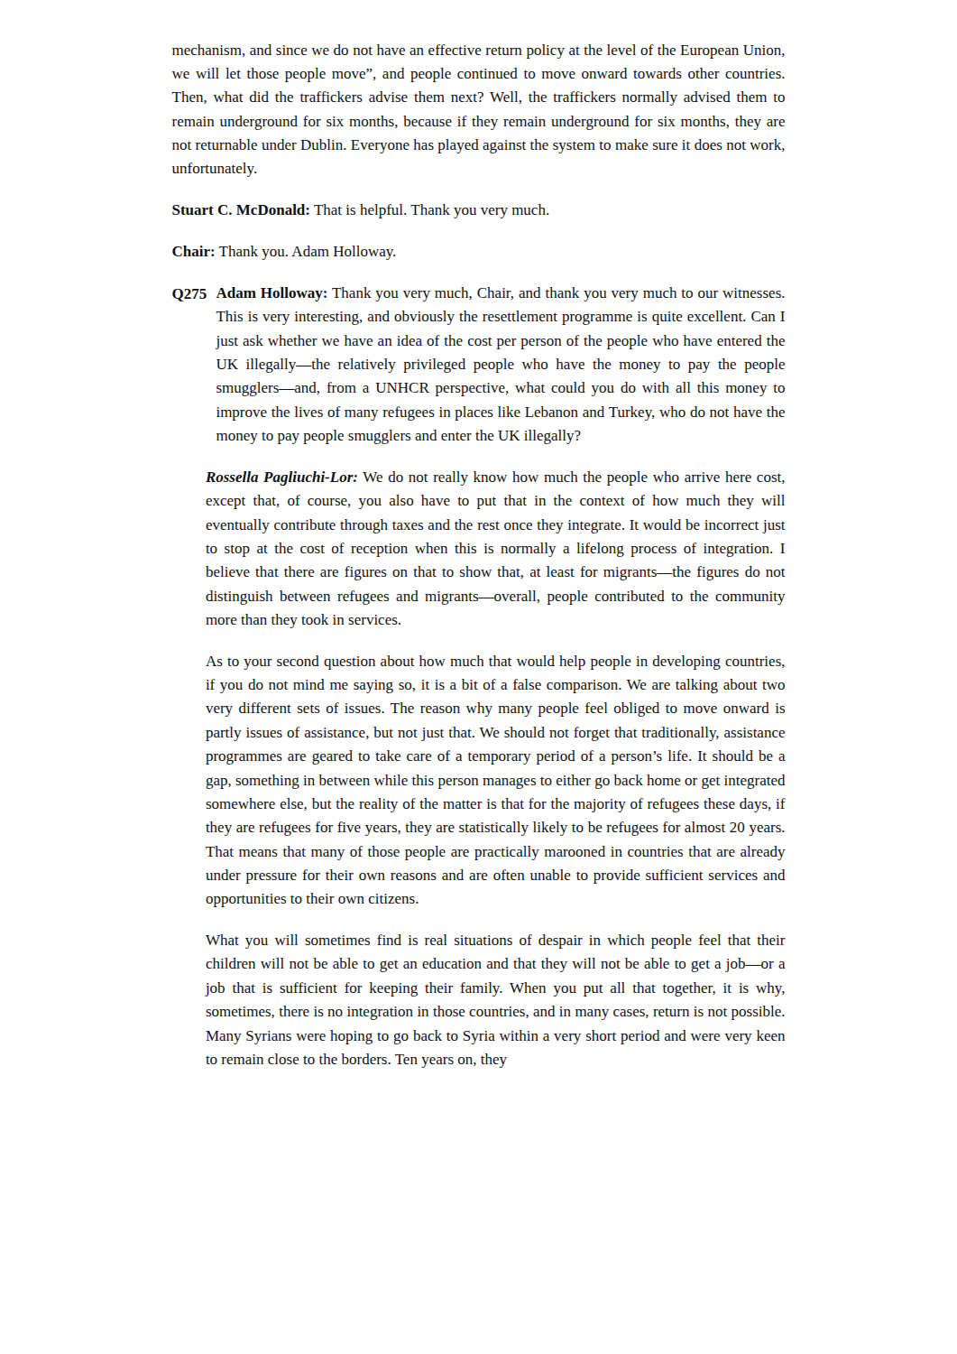mechanism, and since we do not have an effective return policy at the level of the European Union, we will let those people move”, and people continued to move onward towards other countries. Then, what did the traffickers advise them next? Well, the traffickers normally advised them to remain underground for six months, because if they remain underground for six months, they are not returnable under Dublin. Everyone has played against the system to make sure it does not work, unfortunately.
Stuart C. McDonald: That is helpful. Thank you very much.
Chair: Thank you. Adam Holloway.
Q275
Adam Holloway: Thank you very much, Chair, and thank you very much to our witnesses. This is very interesting, and obviously the resettlement programme is quite excellent. Can I just ask whether we have an idea of the cost per person of the people who have entered the UK illegally—the relatively privileged people who have the money to pay the people smugglers—and, from a UNHCR perspective, what could you do with all this money to improve the lives of many refugees in places like Lebanon and Turkey, who do not have the money to pay people smugglers and enter the UK illegally?
Rossella Pagliuchi-Lor: We do not really know how much the people who arrive here cost, except that, of course, you also have to put that in the context of how much they will eventually contribute through taxes and the rest once they integrate. It would be incorrect just to stop at the cost of reception when this is normally a lifelong process of integration. I believe that there are figures on that to show that, at least for migrants—the figures do not distinguish between refugees and migrants—overall, people contributed to the community more than they took in services.
As to your second question about how much that would help people in developing countries, if you do not mind me saying so, it is a bit of a false comparison. We are talking about two very different sets of issues. The reason why many people feel obliged to move onward is partly issues of assistance, but not just that. We should not forget that traditionally, assistance programmes are geared to take care of a temporary period of a person’s life. It should be a gap, something in between while this person manages to either go back home or get integrated somewhere else, but the reality of the matter is that for the majority of refugees these days, if they are refugees for five years, they are statistically likely to be refugees for almost 20 years. That means that many of those people are practically marooned in countries that are already under pressure for their own reasons and are often unable to provide sufficient services and opportunities to their own citizens.
What you will sometimes find is real situations of despair in which people feel that their children will not be able to get an education and that they will not be able to get a job—or a job that is sufficient for keeping their family. When you put all that together, it is why, sometimes, there is no integration in those countries, and in many cases, return is not possible. Many Syrians were hoping to go back to Syria within a very short period and were very keen to remain close to the borders. Ten years on, they